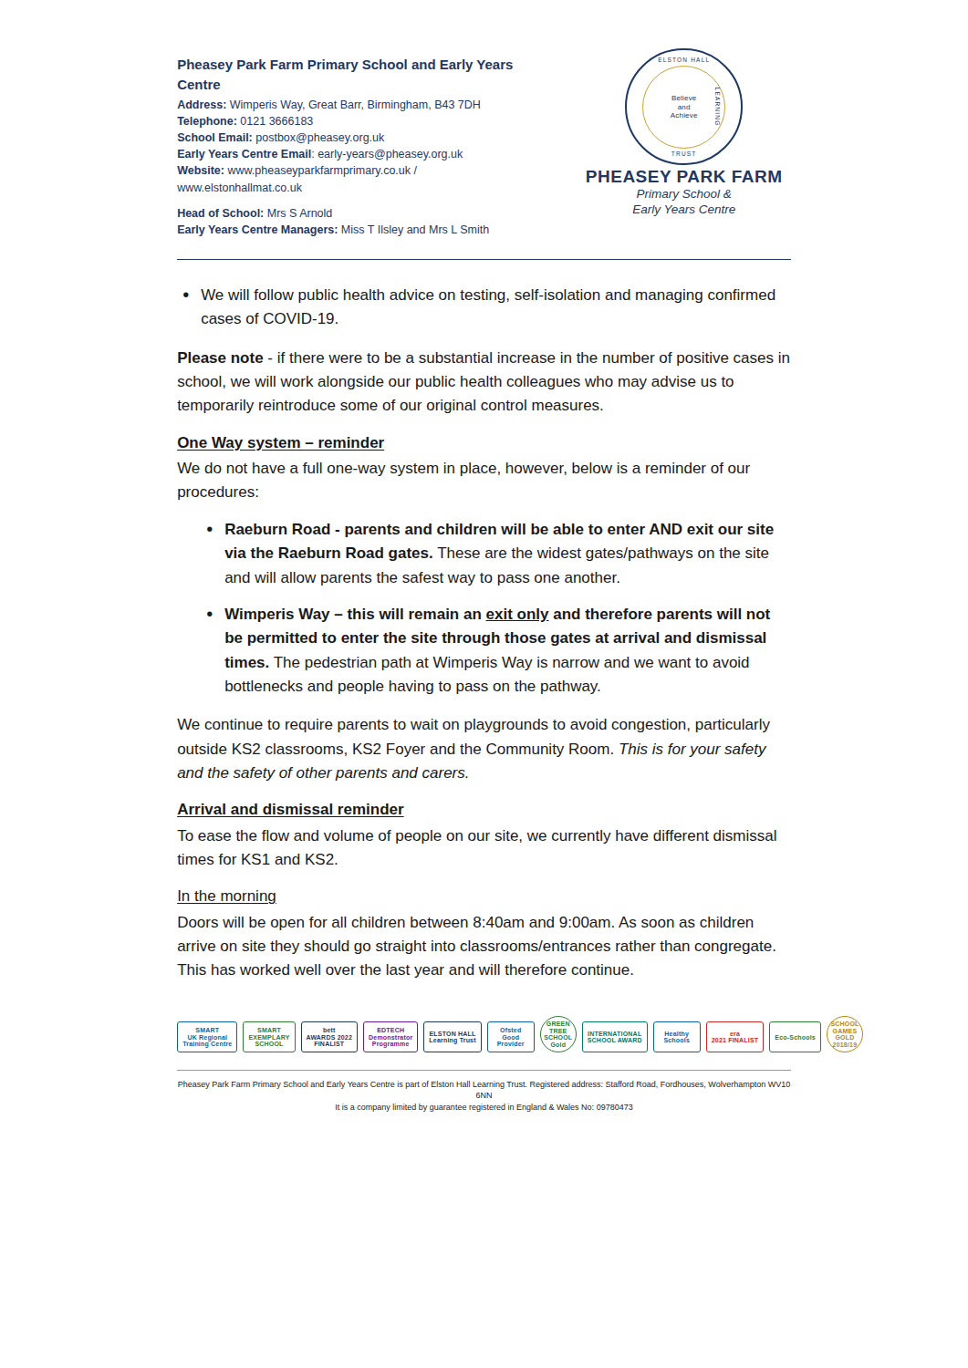Pheasey Park Farm Primary School and Early Years Centre
Address: Wimperis Way, Great Barr, Birmingham, B43 7DH
Telephone: 0121 3666183
School Email: postbox@pheasey.org.uk
Early Years Centre Email: early-years@pheasey.org.uk
Website: www.pheaseyparkfarmprimary.co.uk / www.elstonhallmat.co.uk
Head of School: Mrs S Arnold
Early Years Centre Managers: Miss T Ilsley and Mrs L Smith
Elston Hall Learning Trust
Believe and Achieve
PHEASEY PARK FARM
Primary School &
Early Years Centre
We will follow public health advice on testing, self-isolation and managing confirmed cases of COVID-19.
Please note - if there were to be a substantial increase in the number of positive cases in school, we will work alongside our public health colleagues who may advise us to temporarily reintroduce some of our original control measures.
One Way system – reminder
We do not have a full one-way system in place, however, below is a reminder of our procedures:
Raeburn Road - parents and children will be able to enter AND exit our site via the Raeburn Road gates. These are the widest gates/pathways on the site and will allow parents the safest way to pass one another.
Wimperis Way – this will remain an exit only and therefore parents will not be permitted to enter the site through those gates at arrival and dismissal times. The pedestrian path at Wimperis Way is narrow and we want to avoid bottlenecks and people having to pass on the pathway.
We continue to require parents to wait on playgrounds to avoid congestion, particularly outside KS2 classrooms, KS2 Foyer and the Community Room. This is for your safety and the safety of other parents and carers.
Arrival and dismissal reminder
To ease the flow and volume of people on our site, we currently have different dismissal times for KS1 and KS2.
In the morning
Doors will be open for all children between 8:40am and 9:00am. As soon as children arrive on site they should go straight into classrooms/entrances rather than congregate. This has worked well over the last year and will therefore continue.
SMART
UK Regional
Training Centre
SMART
EXEMPLARY
SCHOOL
bett
AWARDS 2022
FINALIST
EDTECH
Demonstrator
Programme
ELSTON HALL
Learning Trust
Ofsted
Good
Provider
GREEN
TREE
SCHOOL
Gold
INTERNATIONAL
SCHOOL AWARD
Healthy
Schools
era
2021 FINALIST
Eco-Schools
SCHOOL
GAMES
GOLD
2018/19
Pheasey Park Farm Primary School and Early Years Centre is part of Elston Hall Learning Trust. Registered address: Stafford Road, Fordhouses, Wolverhampton WV10 6NN
It is a company limited by guarantee registered in England & Wales No: 09780473